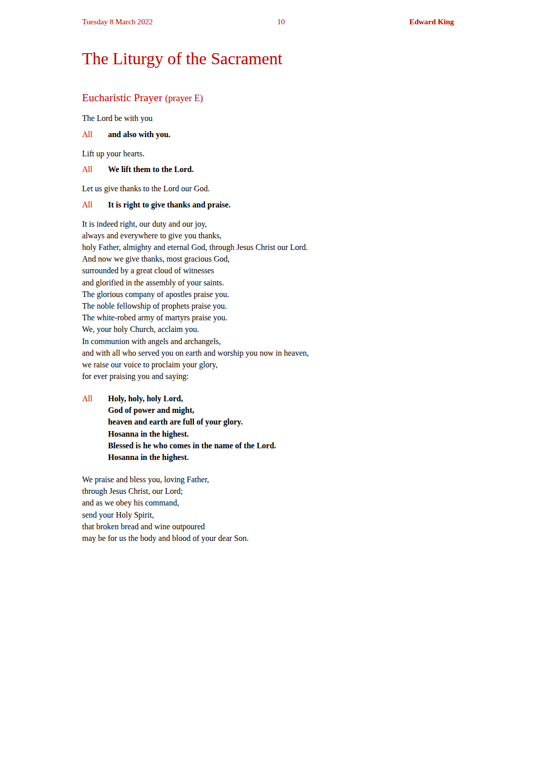Tuesday 8 March 2022 10 Edward King
The Liturgy of the Sacrament
Eucharistic Prayer (prayer E)
The Lord be with you
All and also with you.
Lift up your hearts.
All We lift them to the Lord.
Let us give thanks to the Lord our God.
All It is right to give thanks and praise.
It is indeed right, our duty and our joy,
always and everywhere to give you thanks,
holy Father, almighty and eternal God, through Jesus Christ our Lord.
And now we give thanks, most gracious God,
surrounded by a great cloud of witnesses
and glorified in the assembly of your saints.
The glorious company of apostles praise you.
The noble fellowship of prophets praise you.
The white-robed army of martyrs praise you.
We, your holy Church, acclaim you.
In communion with angels and archangels,
and with all who served you on earth and worship you now in heaven,
we raise our voice to proclaim your glory,
for ever praising you and saying:
All
Holy, holy, holy Lord,
God of power and might,
heaven and earth are full of your glory.
Hosanna in the highest.
Blessed is he who comes in the name of the Lord.
Hosanna in the highest.
We praise and bless you, loving Father,
through Jesus Christ, our Lord;
and as we obey his command,
send your Holy Spirit,
that broken bread and wine outpoured
may be for us the body and blood of your dear Son.